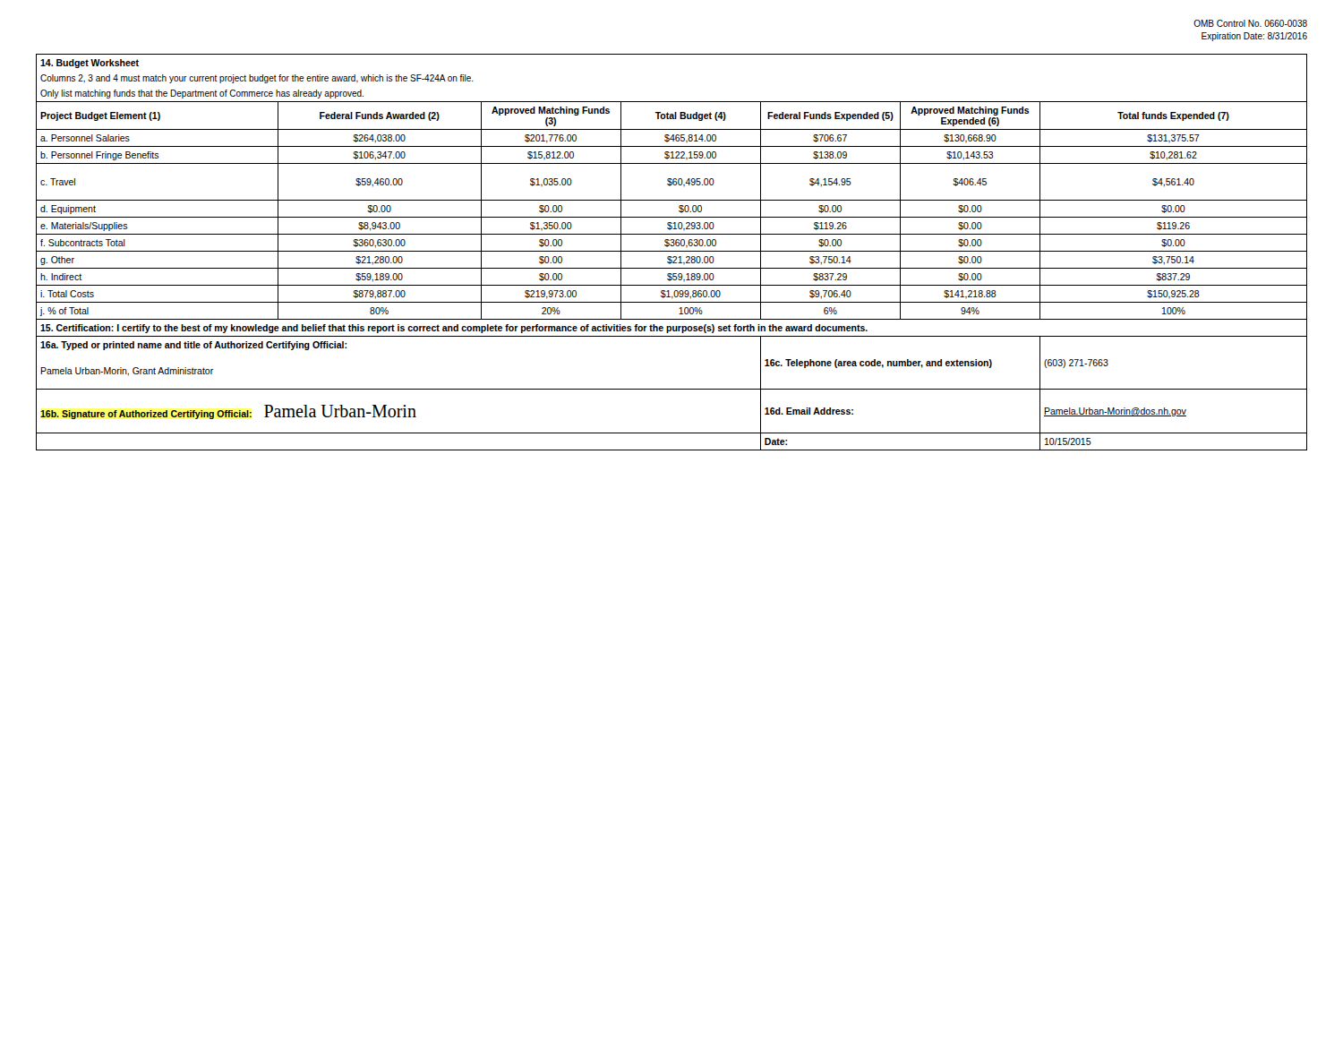OMB Control No. 0660-0038
Expiration Date: 8/31/2016
| 14. Budget Worksheet |
| Columns 2, 3 and 4 must match your current project budget for the entire award, which is the SF-424A on file. |
| Only list matching funds that the Department of Commerce has already approved. |
| Project Budget Element (1) | Federal Funds Awarded (2) | Approved Matching Funds (3) | Total Budget (4) | Federal Funds Expended (5) | Approved Matching Funds Expended (6) | Total funds Expended (7) |
| a. Personnel Salaries | $264,038.00 | $201,776.00 | $465,814.00 | $706.67 | $130,668.90 | $131,375.57 |
| b. Personnel Fringe Benefits | $106,347.00 | $15,812.00 | $122,159.00 | $138.09 | $10,143.53 | $10,281.62 |
| c. Travel | $59,460.00 | $1,035.00 | $60,495.00 | $4,154.95 | $406.45 | $4,561.40 |
| d. Equipment | $0.00 | $0.00 | $0.00 | $0.00 | $0.00 | $0.00 |
| e. Materials/Supplies | $8,943.00 | $1,350.00 | $10,293.00 | $119.26 | $0.00 | $119.26 |
| f. Subcontracts Total | $360,630.00 | $0.00 | $360,630.00 | $0.00 | $0.00 | $0.00 |
| g. Other | $21,280.00 | $0.00 | $21,280.00 | $3,750.14 | $0.00 | $3,750.14 |
| h. Indirect | $59,189.00 | $0.00 | $59,189.00 | $837.29 | $0.00 | $837.29 |
| i. Total Costs | $879,887.00 | $219,973.00 | $1,099,860.00 | $9,706.40 | $141,218.88 | $150,925.28 |
| j. % of Total | 80% | 20% | 100% | 6% | 94% | 100% |
| 15. Certification: I certify to the best of my knowledge and belief that this report is correct and complete for performance of activities for the purpose(s) set forth in the award documents. |
| 16a. Typed or printed name and title of Authorized Certifying Official: | 16c. Telephone (area code, number, and extension) | (603) 271-7663 |
| Pamela Urban-Morin, Grant Administrator |
| 16b. Signature of Authorized Certifying Official: Pamela Urban-Morin | 16d. Email Address: | Pamela.Urban-Morin@dos.nh.gov |
| | Date: | 10/15/2015 |